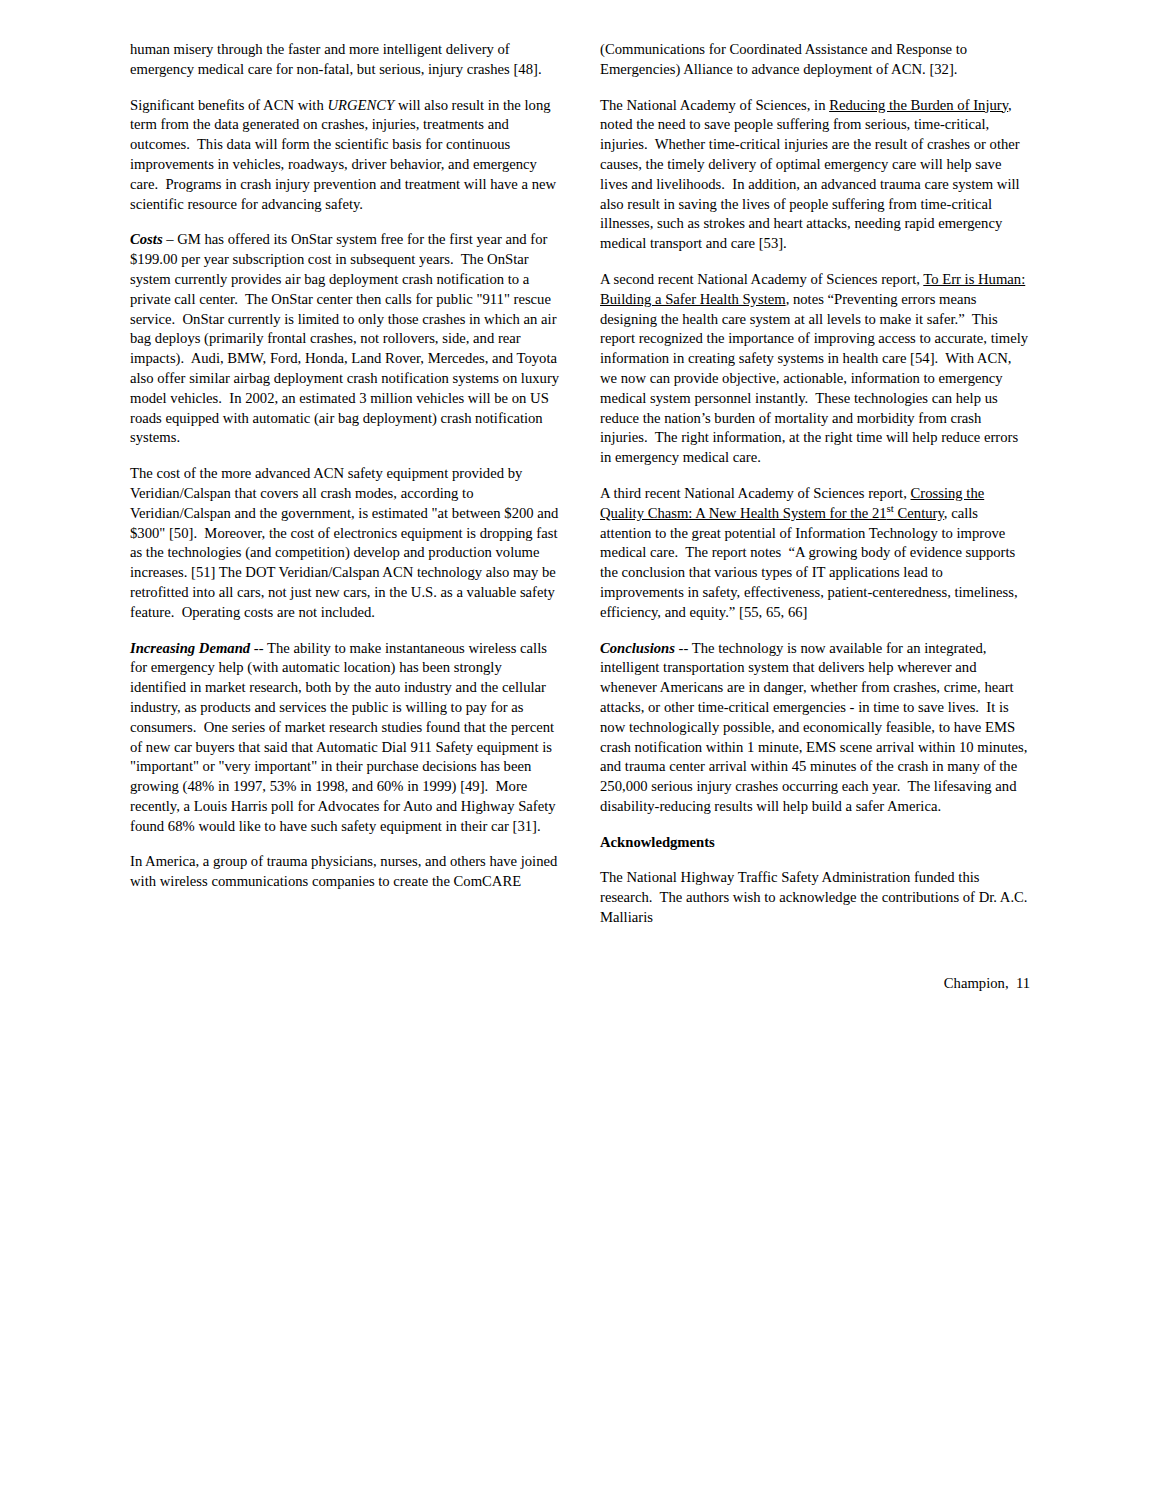human misery through the faster and more intelligent delivery of emergency medical care for non-fatal, but serious, injury crashes [48].
Significant benefits of ACN with URGENCY will also result in the long term from the data generated on crashes, injuries, treatments and outcomes. This data will form the scientific basis for continuous improvements in vehicles, roadways, driver behavior, and emergency care. Programs in crash injury prevention and treatment will have a new scientific resource for advancing safety.
Costs – GM has offered its OnStar system free for the first year and for $199.00 per year subscription cost in subsequent years. The OnStar system currently provides air bag deployment crash notification to a private call center. The OnStar center then calls for public "911" rescue service. OnStar currently is limited to only those crashes in which an air bag deploys (primarily frontal crashes, not rollovers, side, and rear impacts). Audi, BMW, Ford, Honda, Land Rover, Mercedes, and Toyota also offer similar airbag deployment crash notification systems on luxury model vehicles. In 2002, an estimated 3 million vehicles will be on US roads equipped with automatic (air bag deployment) crash notification systems.
The cost of the more advanced ACN safety equipment provided by Veridian/Calspan that covers all crash modes, according to Veridian/Calspan and the government, is estimated "at between $200 and $300" [50]. Moreover, the cost of electronics equipment is dropping fast as the technologies (and competition) develop and production volume increases. [51] The DOT Veridian/Calspan ACN technology also may be retrofitted into all cars, not just new cars, in the U.S. as a valuable safety feature. Operating costs are not included.
Increasing Demand -- The ability to make instantaneous wireless calls for emergency help (with automatic location) has been strongly identified in market research, both by the auto industry and the cellular industry, as products and services the public is willing to pay for as consumers. One series of market research studies found that the percent of new car buyers that said that Automatic Dial 911 Safety equipment is "important" or "very important" in their purchase decisions has been growing (48% in 1997, 53% in 1998, and 60% in 1999) [49]. More recently, a Louis Harris poll for Advocates for Auto and Highway Safety found 68% would like to have such safety equipment in their car [31].
In America, a group of trauma physicians, nurses, and others have joined with wireless communications companies to create the ComCARE
(Communications for Coordinated Assistance and Response to Emergencies) Alliance to advance deployment of ACN. [32].
The National Academy of Sciences, in Reducing the Burden of Injury, noted the need to save people suffering from serious, time-critical, injuries. Whether time-critical injuries are the result of crashes or other causes, the timely delivery of optimal emergency care will help save lives and livelihoods. In addition, an advanced trauma care system will also result in saving the lives of people suffering from time-critical illnesses, such as strokes and heart attacks, needing rapid emergency medical transport and care [53].
A second recent National Academy of Sciences report, To Err is Human: Building a Safer Health System, notes “Preventing errors means designing the health care system at all levels to make it safer.” This report recognized the importance of improving access to accurate, timely information in creating safety systems in health care [54]. With ACN, we now can provide objective, actionable, information to emergency medical system personnel instantly. These technologies can help us reduce the nation’s burden of mortality and morbidity from crash injuries. The right information, at the right time will help reduce errors in emergency medical care.
A third recent National Academy of Sciences report, Crossing the Quality Chasm: A New Health System for the 21st Century, calls attention to the great potential of Information Technology to improve medical care. The report notes “A growing body of evidence supports the conclusion that various types of IT applications lead to improvements in safety, effectiveness, patient-centeredness, timeliness, efficiency, and equity.” [55, 65, 66]
Conclusions -- The technology is now available for an integrated, intelligent transportation system that delivers help wherever and whenever Americans are in danger, whether from crashes, crime, heart attacks, or other time-critical emergencies - in time to save lives. It is now technologically possible, and economically feasible, to have EMS crash notification within 1 minute, EMS scene arrival within 10 minutes, and trauma center arrival within 45 minutes of the crash in many of the 250,000 serious injury crashes occurring each year. The lifesaving and disability-reducing results will help build a safer America.
Acknowledgments
The National Highway Traffic Safety Administration funded this research. The authors wish to acknowledge the contributions of Dr. A.C. Malliaris
Champion, 11